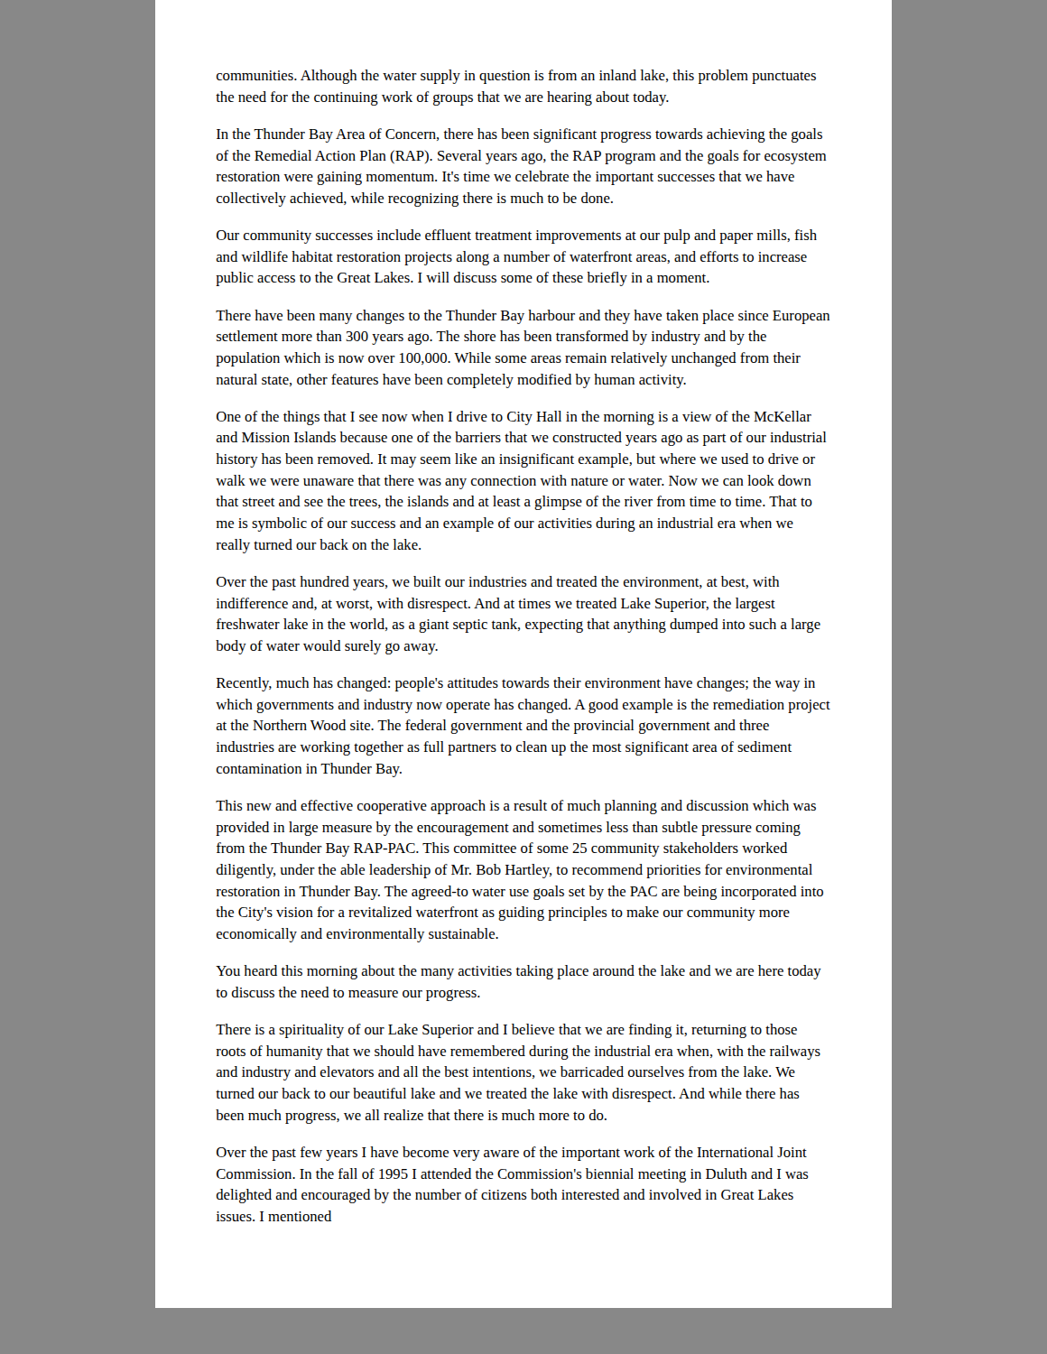communities. Although the water supply in question is from an inland lake, this problem punctuates the need for the continuing work of groups that we are hearing about today.
In the Thunder Bay Area of Concern, there has been significant progress towards achieving the goals of the Remedial Action Plan (RAP). Several years ago, the RAP program and the goals for ecosystem restoration were gaining momentum. It's time we celebrate the important successes that we have collectively achieved, while recognizing there is much to be done.
Our community successes include effluent treatment improvements at our pulp and paper mills, fish and wildlife habitat restoration projects along a number of waterfront areas, and efforts to increase public access to the Great Lakes. I will discuss some of these briefly in a moment.
There have been many changes to the Thunder Bay harbour and they have taken place since European settlement more than 300 years ago. The shore has been transformed by industry and by the population which is now over 100,000. While some areas remain relatively unchanged from their natural state, other features have been completely modified by human activity.
One of the things that I see now when I drive to City Hall in the morning is a view of the McKellar and Mission Islands because one of the barriers that we constructed years ago as part of our industrial history has been removed. It may seem like an insignificant example, but where we used to drive or walk we were unaware that there was any connection with nature or water. Now we can look down that street and see the trees, the islands and at least a glimpse of the river from time to time. That to me is symbolic of our success and an example of our activities during an industrial era when we really turned our back on the lake.
Over the past hundred years, we built our industries and treated the environment, at best, with indifference and, at worst, with disrespect. And at times we treated Lake Superior, the largest freshwater lake in the world, as a giant septic tank, expecting that anything dumped into such a large body of water would surely go away.
Recently, much has changed: people's attitudes towards their environment have changes; the way in which governments and industry now operate has changed. A good example is the remediation project at the Northern Wood site. The federal government and the provincial government and three industries are working together as full partners to clean up the most significant area of sediment contamination in Thunder Bay.
This new and effective cooperative approach is a result of much planning and discussion which was provided in large measure by the encouragement and sometimes less than subtle pressure coming from the Thunder Bay RAP-PAC. This committee of some 25 community stakeholders worked diligently, under the able leadership of Mr. Bob Hartley, to recommend priorities for environmental restoration in Thunder Bay. The agreed-to water use goals set by the PAC are being incorporated into the City's vision for a revitalized waterfront as guiding principles to make our community more economically and environmentally sustainable.
You heard this morning about the many activities taking place around the lake and we are here today to discuss the need to measure our progress.
There is a spirituality of our Lake Superior and I believe that we are finding it, returning to those roots of humanity that we should have remembered during the industrial era when, with the railways and industry and elevators and all the best intentions, we barricaded ourselves from the lake. We turned our back to our beautiful lake and we treated the lake with disrespect. And while there has been much progress, we all realize that there is much more to do.
Over the past few years I have become very aware of the important work of the International Joint Commission. In the fall of 1995 I attended the Commission's biennial meeting in Duluth and I was delighted and encouraged by the number of citizens both interested and involved in Great Lakes issues. I mentioned